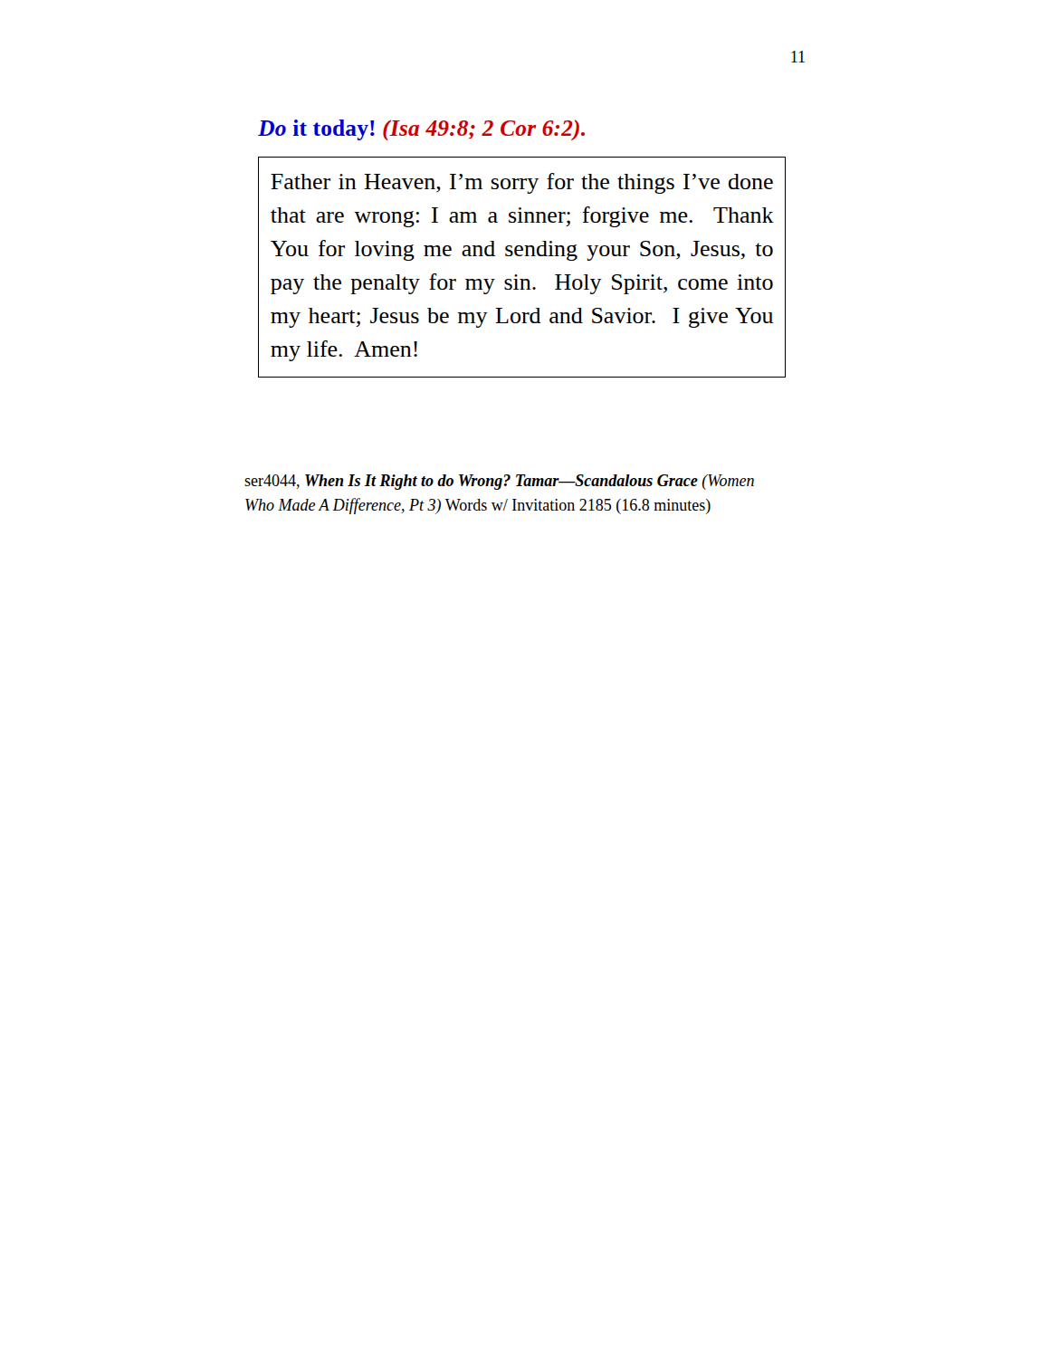11
Do it today! (Isa 49:8; 2 Cor 6:2).
Father in Heaven, I’m sorry for the things I’ve done that are wrong: I am a sinner; forgive me. Thank You for loving me and sending your Son, Jesus, to pay the penalty for my sin. Holy Spirit, come into my heart; Jesus be my Lord and Savior. I give You my life. Amen!
ser4044, When Is It Right to do Wrong? Tamar—Scandalous Grace (Women Who Made A Difference, Pt 3) Words w/ Invitation 2185 (16.8 minutes)